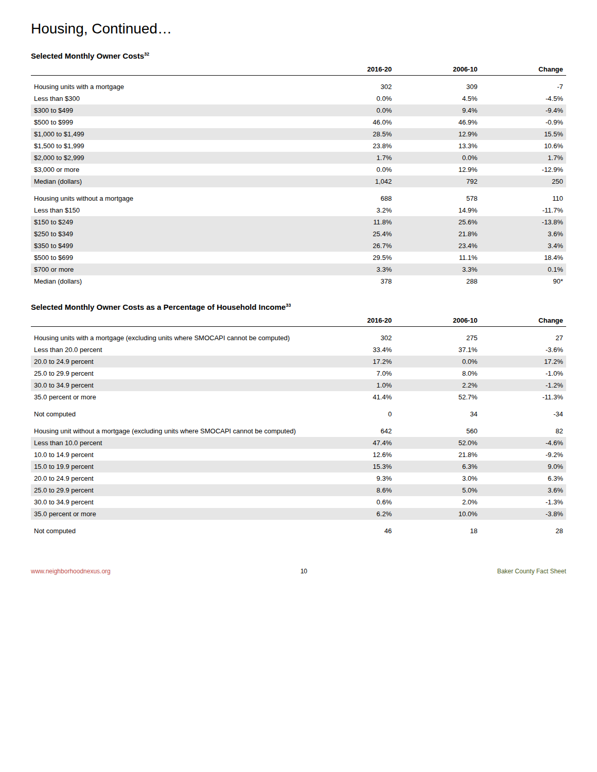Housing, Continued…
Selected Monthly Owner Costs 32
| | 2016-20 | 2006-10 | Change |
| --- | --- | --- | --- |
| Housing units with a mortgage | 302 | 309 | -7 |
| Less than $300 | 0.0% | 4.5% | -4.5% |
| $300 to $499 | 0.0% | 9.4% | -9.4% |
| $500 to $999 | 46.0% | 46.9% | -0.9% |
| $1,000 to $1,499 | 28.5% | 12.9% | 15.5% |
| $1,500 to $1,999 | 23.8% | 13.3% | 10.6% |
| $2,000 to $2,999 | 1.7% | 0.0% | 1.7% |
| $3,000 or more | 0.0% | 12.9% | -12.9% |
| Median (dollars) | 1,042 | 792 | 250 |
| Housing units without a mortgage | 688 | 578 | 110 |
| Less than $150 | 3.2% | 14.9% | -11.7% |
| $150 to $249 | 11.8% | 25.6% | -13.8% |
| $250 to $349 | 25.4% | 21.8% | 3.6% |
| $350 to $499 | 26.7% | 23.4% | 3.4% |
| $500 to $699 | 29.5% | 11.1% | 18.4% |
| $700 or more | 3.3% | 3.3% | 0.1% |
| Median (dollars) | 378 | 288 | 90* |
Selected Monthly Owner Costs as a Percentage of Household Income 33
| | 2016-20 | 2006-10 | Change |
| --- | --- | --- | --- |
| Housing units with a mortgage (excluding units where SMOCAPI cannot be computed) | 302 | 275 | 27 |
| Less than 20.0 percent | 33.4% | 37.1% | -3.6% |
| 20.0 to 24.9 percent | 17.2% | 0.0% | 17.2% |
| 25.0 to 29.9 percent | 7.0% | 8.0% | -1.0% |
| 30.0 to 34.9 percent | 1.0% | 2.2% | -1.2% |
| 35.0 percent or more | 41.4% | 52.7% | -11.3% |
| Not computed | 0 | 34 | -34 |
| Housing unit without a mortgage (excluding units where SMOCAPI cannot be computed) | 642 | 560 | 82 |
| Less than 10.0 percent | 47.4% | 52.0% | -4.6% |
| 10.0 to 14.9 percent | 12.6% | 21.8% | -9.2% |
| 15.0 to 19.9 percent | 15.3% | 6.3% | 9.0% |
| 20.0 to 24.9 percent | 9.3% | 3.0% | 6.3% |
| 25.0 to 29.9 percent | 8.6% | 5.0% | 3.6% |
| 30.0 to 34.9 percent | 0.6% | 2.0% | -1.3% |
| 35.0 percent or more | 6.2% | 10.0% | -3.8% |
| Not computed | 46 | 18 | 28 |
www.neighborhoodnexus.org
10
Baker County Fact Sheet